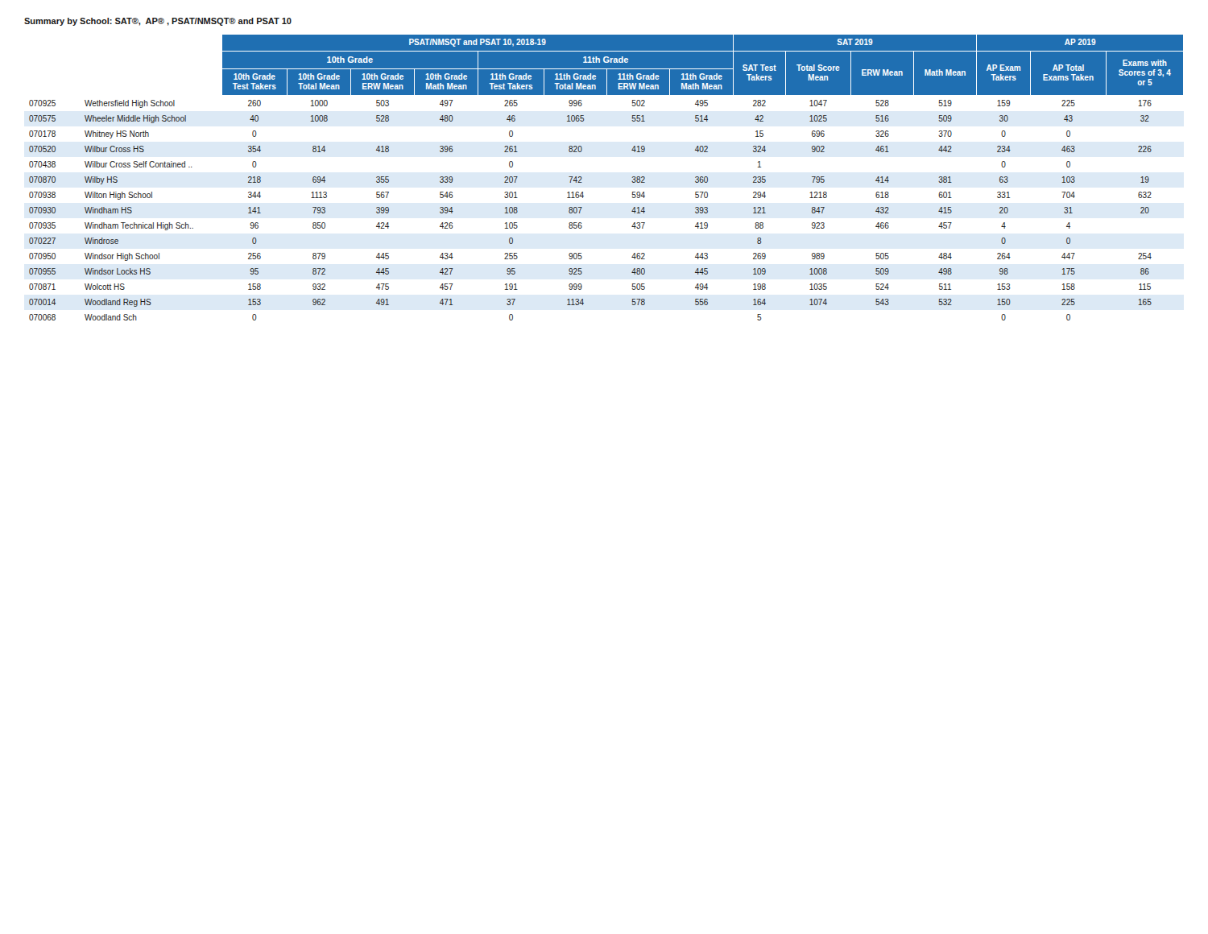Summary by School: SAT®, AP® , PSAT/NMSQT® and PSAT 10
| | | PSAT/NMSQT and PSAT 10, 2018-19 | SAT 2019 | AP 2019 |
| --- | --- | --- | --- | --- |
| 10th Grade | 11th Grade | SAT Test Takers | Total Score Mean | ERW Mean | Math Mean | AP Exam Takers | AP Total Exams Taken | Exams with Scores of 3, 4 or 5 |
| 10th Grade Test Takers | 10th Grade Total Mean | 10th Grade ERW Mean | 10th Grade Math Mean | 11th Grade Test Takers | 11th Grade Total Mean | 11th Grade ERW Mean | 11th Grade Math Mean |
| 070925 | Wethersfield High School | 260 | 1000 | 503 | 497 | 265 | 996 | 502 | 495 | 282 | 1047 | 528 | 519 | 159 | 225 | 176 |
| 070575 | Wheeler Middle High School | 40 | 1008 | 528 | 480 | 46 | 1065 | 551 | 514 | 42 | 1025 | 516 | 509 | 30 | 43 | 32 |
| 070178 | Whitney HS North | 0 | | | | 0 | | | | 15 | 696 | 326 | 370 | 0 | 0 | |
| 070520 | Wilbur Cross HS | 354 | 814 | 418 | 396 | 261 | 820 | 419 | 402 | 324 | 902 | 461 | 442 | 234 | 463 | 226 |
| 070438 | Wilbur Cross Self Contained .. | 0 | | | | 0 | | | | 1 | | | | 0 | 0 | |
| 070870 | Wilby HS | 218 | 694 | 355 | 339 | 207 | 742 | 382 | 360 | 235 | 795 | 414 | 381 | 63 | 103 | 19 |
| 070938 | Wilton High School | 344 | 1113 | 567 | 546 | 301 | 1164 | 594 | 570 | 294 | 1218 | 618 | 601 | 331 | 704 | 632 |
| 070930 | Windham HS | 141 | 793 | 399 | 394 | 108 | 807 | 414 | 393 | 121 | 847 | 432 | 415 | 20 | 31 | 20 |
| 070935 | Windham Technical High Sch.. | 96 | 850 | 424 | 426 | 105 | 856 | 437 | 419 | 88 | 923 | 466 | 457 | 4 | 4 | |
| 070227 | Windrose | 0 | | | | 0 | | | | 8 | | | | 0 | 0 | |
| 070950 | Windsor High School | 256 | 879 | 445 | 434 | 255 | 905 | 462 | 443 | 269 | 989 | 505 | 484 | 264 | 447 | 254 |
| 070955 | Windsor Locks HS | 95 | 872 | 445 | 427 | 95 | 925 | 480 | 445 | 109 | 1008 | 509 | 498 | 98 | 175 | 86 |
| 070871 | Wolcott HS | 158 | 932 | 475 | 457 | 191 | 999 | 505 | 494 | 198 | 1035 | 524 | 511 | 153 | 158 | 115 |
| 070014 | Woodland Reg HS | 153 | 962 | 491 | 471 | 37 | 1134 | 578 | 556 | 164 | 1074 | 543 | 532 | 150 | 225 | 165 |
| 070068 | Woodland Sch | 0 | | | | 0 | | | | 5 | | | | 0 | 0 | |